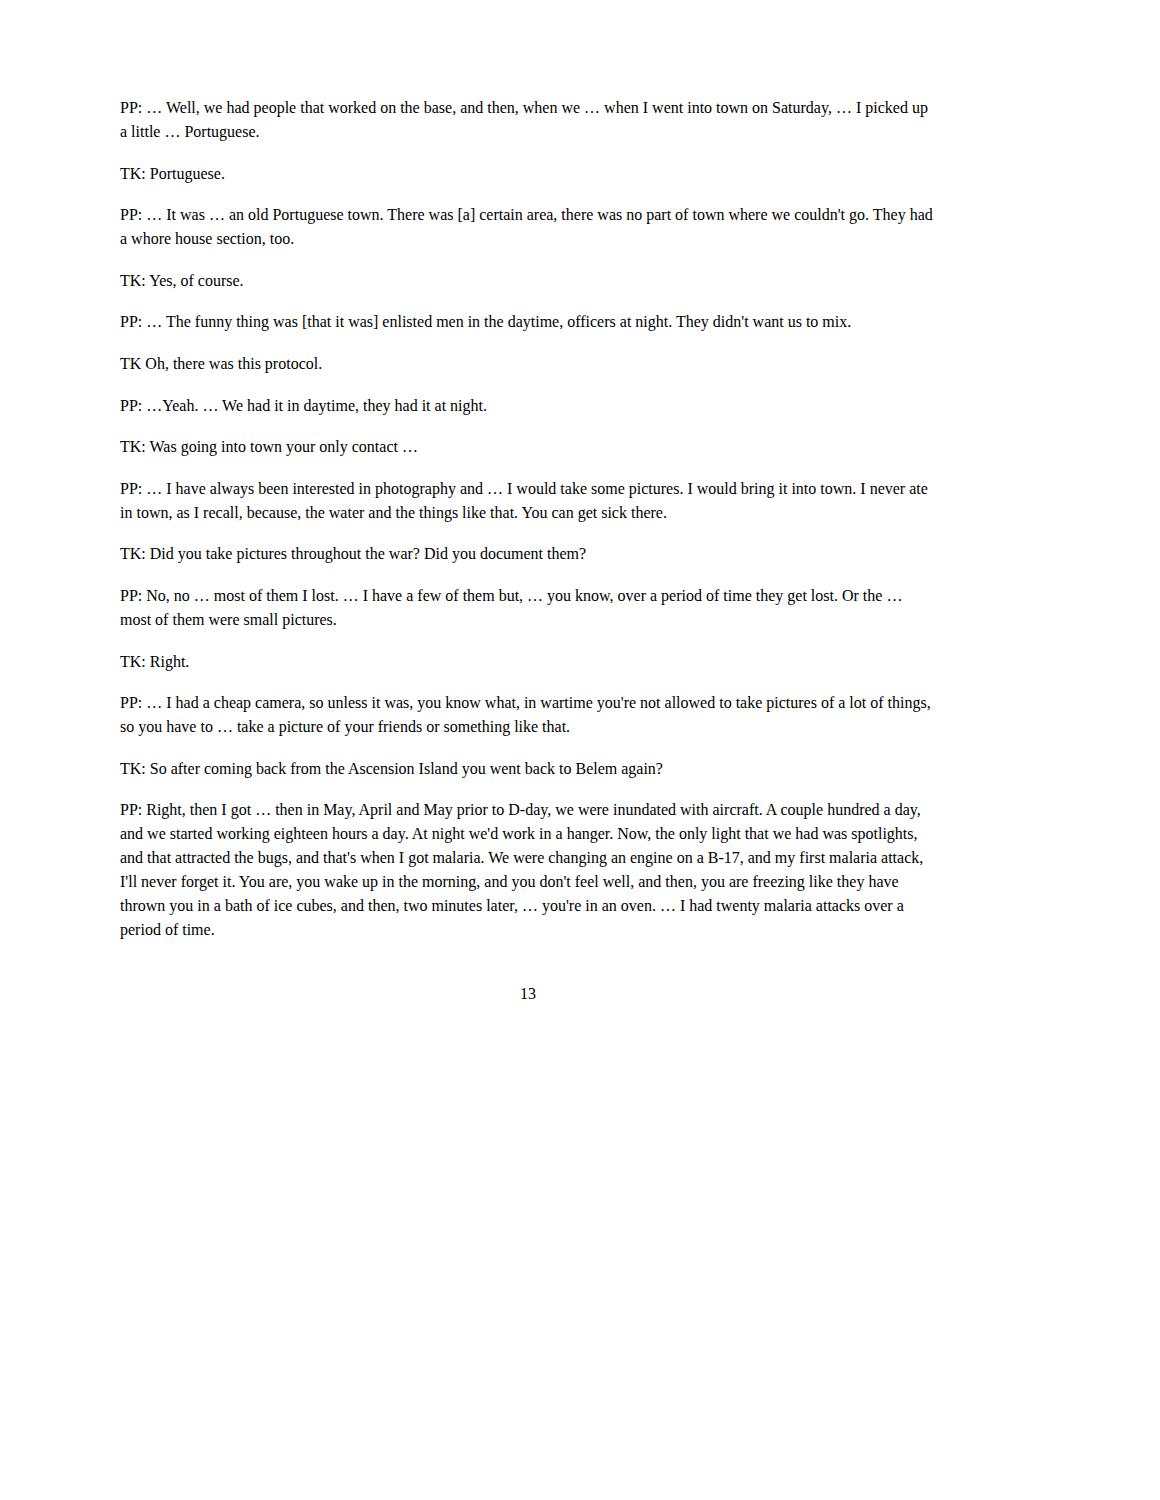PP: … Well, we had people that worked on the base, and then, when we … when I went into town on Saturday, … I picked up a little … Portuguese.
TK: Portuguese.
PP: … It was … an old Portuguese town. There was [a] certain area, there was no part of town where we couldn't go. They had a whore house section, too.
TK: Yes, of course.
PP: … The funny thing was [that it was] enlisted men in the daytime, officers at night. They didn't want us to mix.
TK Oh, there was this protocol.
PP: …Yeah. … We had it in daytime, they had it at night.
TK: Was going into town your only contact …
PP: … I have always been interested in photography and … I would take some pictures. I would bring it into town. I never ate in town, as I recall, because, the water and the things like that. You can get sick there.
TK: Did you take pictures throughout the war? Did you document them?
PP: No, no … most of them I lost. … I have a few of them but, … you know, over a period of time they get lost. Or the … most of them were small pictures.
TK: Right.
PP: … I had a cheap camera, so unless it was, you know what, in wartime you're not allowed to take pictures of a lot of things, so you have to … take a picture of your friends or something like that.
TK: So after coming back from the Ascension Island you went back to Belem again?
PP: Right, then I got … then in May, April and May prior to D-day, we were inundated with aircraft. A couple hundred a day, and we started working eighteen hours a day. At night we'd work in a hanger. Now, the only light that we had was spotlights, and that attracted the bugs, and that's when I got malaria. We were changing an engine on a B-17, and my first malaria attack, I'll never forget it. You are, you wake up in the morning, and you don't feel well, and then, you are freezing like they have thrown you in a bath of ice cubes, and then, two minutes later, … you're in an oven. … I had twenty malaria attacks over a period of time.
13